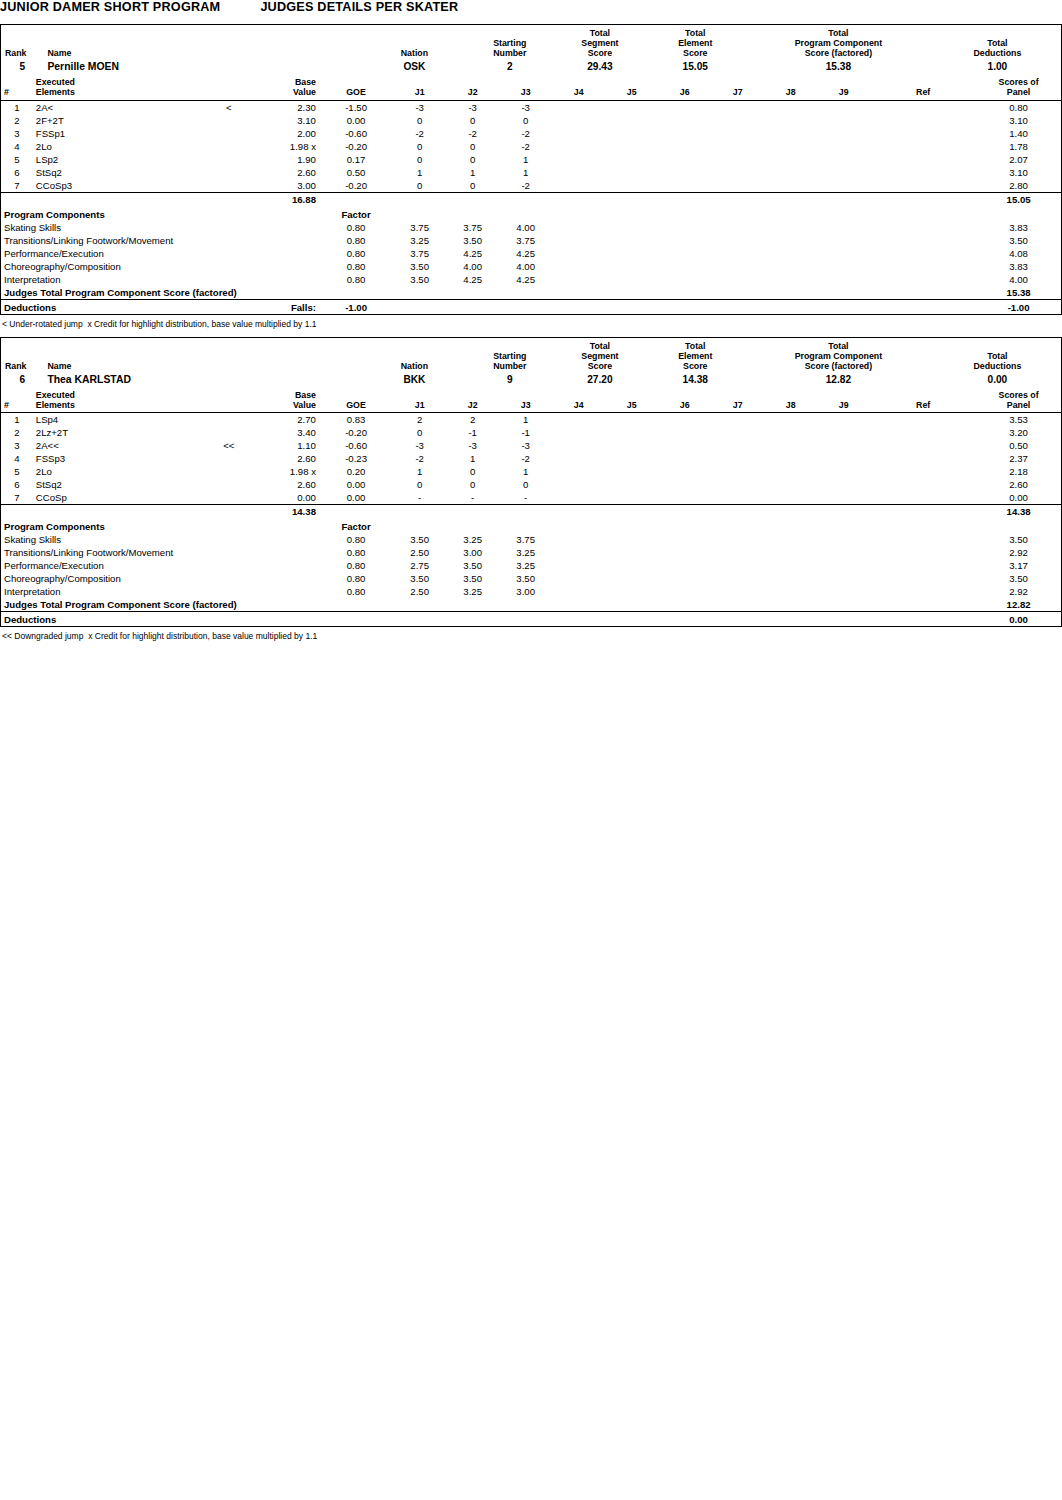JUNIOR DAMER SHORT PROGRAM JUDGES DETAILS PER SKATER
| Rank | Name | Nation | Starting Number | Total Segment Score | Total Element Score | Total Program Component Score (factored) | Total Deductions |
| 5 | Pernille MOEN | OSK | 2 | 29.43 | 15.05 | 15.38 | 1.00 |
| # | Executed Elements | | Base Value | GOE | J1 | J2 | J3 | J4 | J5 | J6 | J7 | J8 | J9 | Ref | Scores of Panel |
| --- | --- | --- | --- | --- | --- | --- | --- | --- | --- | --- | --- | --- | --- | --- | --- |
| 1 | 2A< | < | 2.30 | -1.50 | -3 | -3 | -3 | | | | | | | | 0.80 |
| 2 | 2F+2T | | 3.10 | 0.00 | 0 | 0 | 0 | | | | | | | | 3.10 |
| 3 | FSSp1 | | 2.00 | -0.60 | -2 | -2 | -2 | | | | | | | | 1.40 |
| 4 | 2Lo | | 1.98 x | -0.20 | 0 | 0 | -2 | | | | | | | | 1.78 |
| 5 | LSp2 | | 1.90 | 0.17 | 0 | 0 | 1 | | | | | | | | 2.07 |
| 6 | StSq2 | | 2.60 | 0.50 | 1 | 1 | 1 | | | | | | | | 3.10 |
| 7 | CCoSp3 | | 3.00 | -0.20 | 0 | 0 | -2 | | | | | | | | 2.80 |
| | | | 16.88 | | | | | | | | | | | | 15.05 |
| Program Components | | Factor | | | | | | | | | | | |
| Skating Skills | | 0.80 | 3.75 | 3.75 | 4.00 | | | | | | | | 3.83 |
| Transitions/Linking Footwork/Movement | | 0.80 | 3.25 | 3.50 | 3.75 | | | | | | | | 3.50 |
| Performance/Execution | | 0.80 | 3.75 | 4.25 | 4.25 | | | | | | | | 4.08 |
| Choreography/Composition | | 0.80 | 3.50 | 4.00 | 4.00 | | | | | | | | 3.83 |
| Interpretation | | 0.80 | 3.50 | 4.25 | 4.25 | | | | | | | | 4.00 |
| Judges Total Program Component Score (factored) | | | | | | | | | | | | | 15.38 |
| Deductions | Falls: | -1.00 | | | | | | | | | | | -1.00 |
< Under-rotated jump x Credit for highlight distribution, base value multiplied by 1.1
| Rank | Name | Nation | Starting Number | Total Segment Score | Total Element Score | Total Program Component Score (factored) | Total Deductions |
| 6 | Thea KARLSTAD | BKK | 9 | 27.20 | 14.38 | 12.82 | 0.00 |
| # | Executed Elements | | Base Value | GOE | J1 | J2 | J3 | J4 | J5 | J6 | J7 | J8 | J9 | Ref | Scores of Panel |
| --- | --- | --- | --- | --- | --- | --- | --- | --- | --- | --- | --- | --- | --- | --- | --- |
| 1 | LSp4 | | 2.70 | 0.83 | 2 | 2 | 1 | | | | | | | | 3.53 |
| 2 | 2Lz+2T | | 3.40 | -0.20 | 0 | -1 | -1 | | | | | | | | 3.20 |
| 3 | 2A<< | << | 1.10 | -0.60 | -3 | -3 | -3 | | | | | | | | 0.50 |
| 4 | FSSp3 | | 2.60 | -0.23 | -2 | 1 | -2 | | | | | | | | 2.37 |
| 5 | 2Lo | | 1.98 x | 0.20 | 1 | 0 | 1 | | | | | | | | 2.18 |
| 6 | StSq2 | | 2.60 | 0.00 | 0 | 0 | 0 | | | | | | | | 2.60 |
| 7 | CCoSp | | 0.00 | 0.00 | - | - | - | | | | | | | | 0.00 |
| | | | 14.38 | | | | | | | | | | | | 14.38 |
| Program Components | | Factor | | | | | | | | | | | |
| Skating Skills | | 0.80 | 3.50 | 3.25 | 3.75 | | | | | | | | 3.50 |
| Transitions/Linking Footwork/Movement | | 0.80 | 2.50 | 3.00 | 3.25 | | | | | | | | 2.92 |
| Performance/Execution | | 0.80 | 2.75 | 3.50 | 3.25 | | | | | | | | 3.17 |
| Choreography/Composition | | 0.80 | 3.50 | 3.50 | 3.50 | | | | | | | | 3.50 |
| Interpretation | | 0.80 | 2.50 | 3.25 | 3.00 | | | | | | | | 2.92 |
| Judges Total Program Component Score (factored) | | | | | | | | | | | | | 12.82 |
| Deductions | | | | | | | | | | | | | 0.00 |
<< Downgraded jump x Credit for highlight distribution, base value multiplied by 1.1